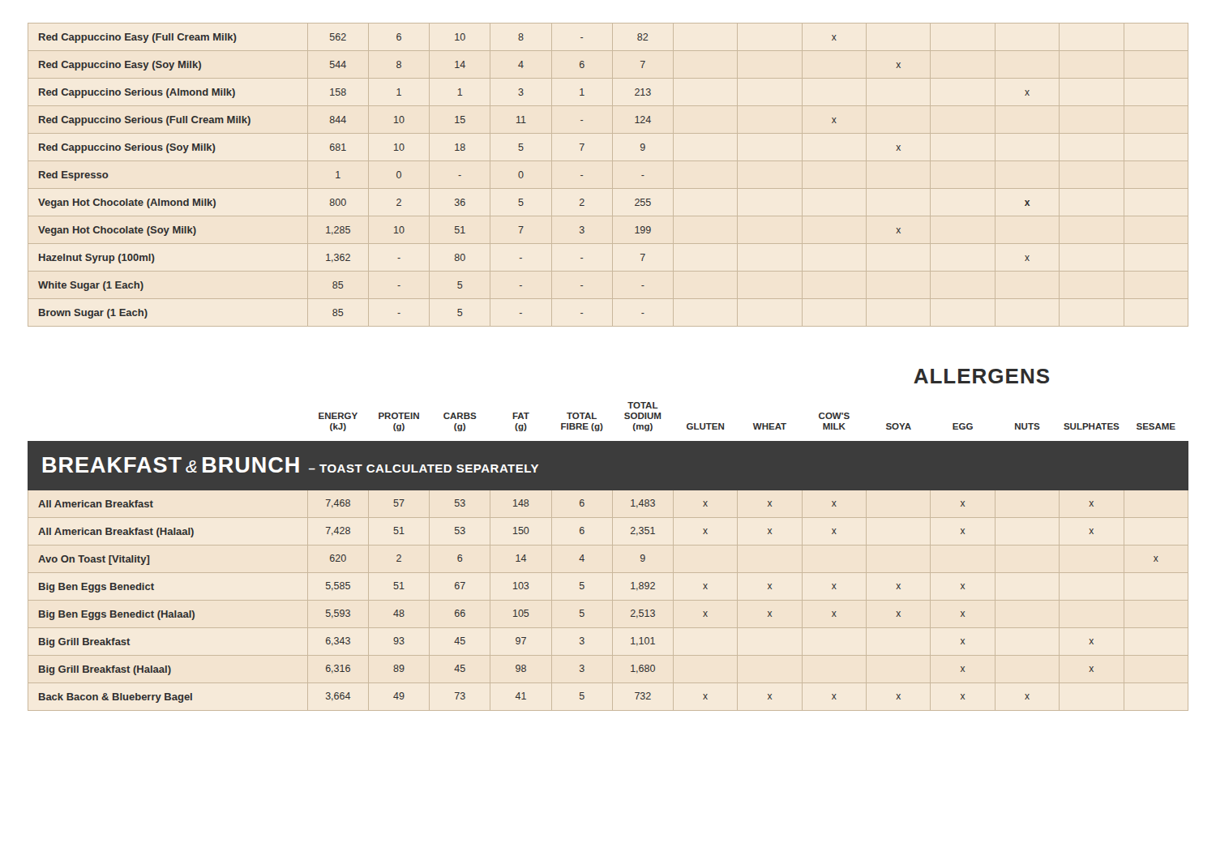| Red Cappuccino Easy (Full Cream Milk) | 562 | 6 | 10 | 8 | - | 82 | | | x | | | | | |
| Red Cappuccino Easy (Soy Milk) | 544 | 8 | 14 | 4 | 6 | 7 | | | | x | | | | |
| Red Cappuccino Serious (Almond Milk) | 158 | 1 | 1 | 3 | 1 | 213 | | | | | | x | | |
| Red Cappuccino Serious (Full Cream Milk) | 844 | 10 | 15 | 11 | - | 124 | | | x | | | | | |
| Red Cappuccino Serious (Soy Milk) | 681 | 10 | 18 | 5 | 7 | 9 | | | | x | | | | |
| Red Espresso | 1 | 0 | - | 0 | - | - | | | | | | | | |
| Vegan Hot Chocolate (Almond Milk) | 800 | 2 | 36 | 5 | 2 | 255 | | | | | | x | | |
| Vegan Hot Chocolate (Soy Milk) | 1,285 | 10 | 51 | 7 | 3 | 199 | | | | x | | | | |
| Hazelnut Syrup (100ml) | 1,362 | - | 80 | - | - | 7 | | | | | | x | | |
| White Sugar (1 Each) | 85 | - | 5 | - | - | - | | | | | | | | |
| Brown Sugar (1 Each) | 85 | - | 5 | - | - | - | | | | | | | | |
ALLERGENS
| | ENERGY (kJ) | PROTEIN (g) | CARBS (g) | FAT (g) | TOTAL FIBRE (g) | TOTAL SODIUM (mg) | GLUTEN | WHEAT | COW'S MILK | SOYA | EGG | NUTS | SULPHATES | SESAME |
| --- | --- | --- | --- | --- | --- | --- | --- | --- | --- | --- | --- | --- | --- | --- |
| BREAKFAST & BRUNCH – TOAST CALCULATED SEPARATELY |
| All American Breakfast | 7,468 | 57 | 53 | 148 | 6 | 1,483 | x | x | x | | x | | x | |
| All American Breakfast (Halaal) | 7,428 | 51 | 53 | 150 | 6 | 2,351 | x | x | x | | x | | x | |
| Avo On Toast [Vitality] | 620 | 2 | 6 | 14 | 4 | 9 | | | | | | | | x |
| Big Ben Eggs Benedict | 5,585 | 51 | 67 | 103 | 5 | 1,892 | x | x | x | x | x | | | |
| Big Ben Eggs Benedict (Halaal) | 5,593 | 48 | 66 | 105 | 5 | 2,513 | x | x | x | x | x | | | |
| Big Grill Breakfast | 6,343 | 93 | 45 | 97 | 3 | 1,101 | | | | | x | | x | |
| Big Grill Breakfast (Halaal) | 6,316 | 89 | 45 | 98 | 3 | 1,680 | | | | | x | | x | |
| Back Bacon & Blueberry Bagel | 3,664 | 49 | 73 | 41 | 5 | 732 | x | x | x | x | x | x | | |